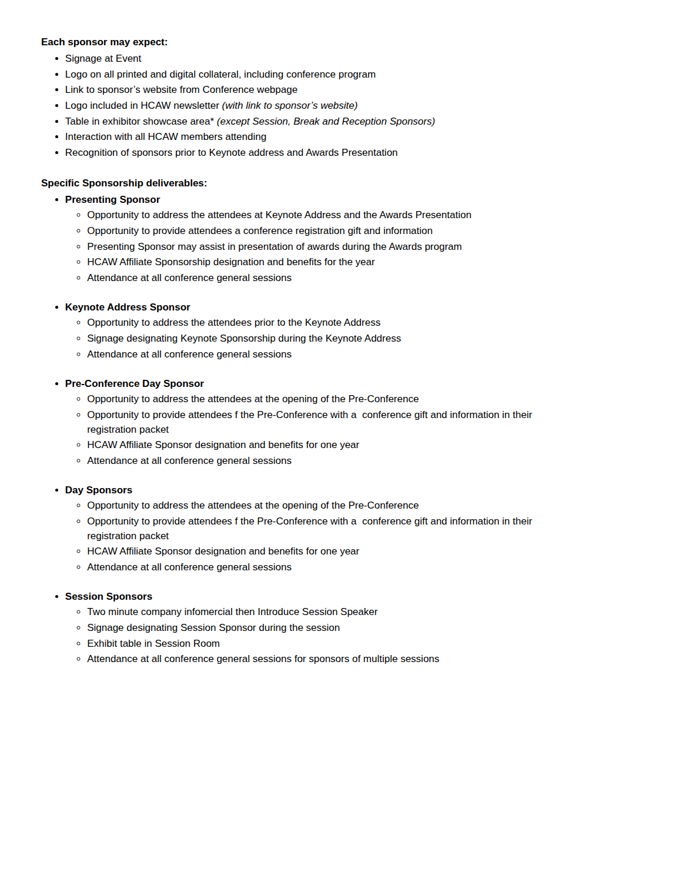Each sponsor may expect:
Signage at Event
Logo on all printed and digital collateral, including conference program
Link to sponsor’s website from Conference webpage
Logo included in HCAW newsletter (with link to sponsor’s website)
Table in exhibitor showcase area* (except Session, Break and Reception Sponsors)
Interaction with all HCAW members attending
Recognition of sponsors prior to Keynote address and Awards Presentation
Specific Sponsorship deliverables:
Presenting Sponsor
Opportunity to address the attendees at Keynote Address and the Awards Presentation
Opportunity to provide attendees a conference registration gift and information
Presenting Sponsor may assist in presentation of awards during the Awards program
HCAW Affiliate Sponsorship designation and benefits for the year
Attendance at all conference general sessions
Keynote Address Sponsor
Opportunity to address the attendees prior to the Keynote Address
Signage designating Keynote Sponsorship during the Keynote Address
Attendance at all conference general sessions
Pre-Conference Day Sponsor
Opportunity to address the attendees at the opening of the Pre-Conference
Opportunity to provide attendees f the Pre-Conference with a conference gift and information in their registration packet
HCAW Affiliate Sponsor designation and benefits for one year
Attendance at all conference general sessions
Day Sponsors
Opportunity to address the attendees at the opening of the Pre-Conference
Opportunity to provide attendees f the Pre-Conference with a conference gift and information in their registration packet
HCAW Affiliate Sponsor designation and benefits for one year
Attendance at all conference general sessions
Session Sponsors
Two minute company infomercial then Introduce Session Speaker
Signage designating Session Sponsor during the session
Exhibit table in Session Room
Attendance at all conference general sessions for sponsors of multiple sessions